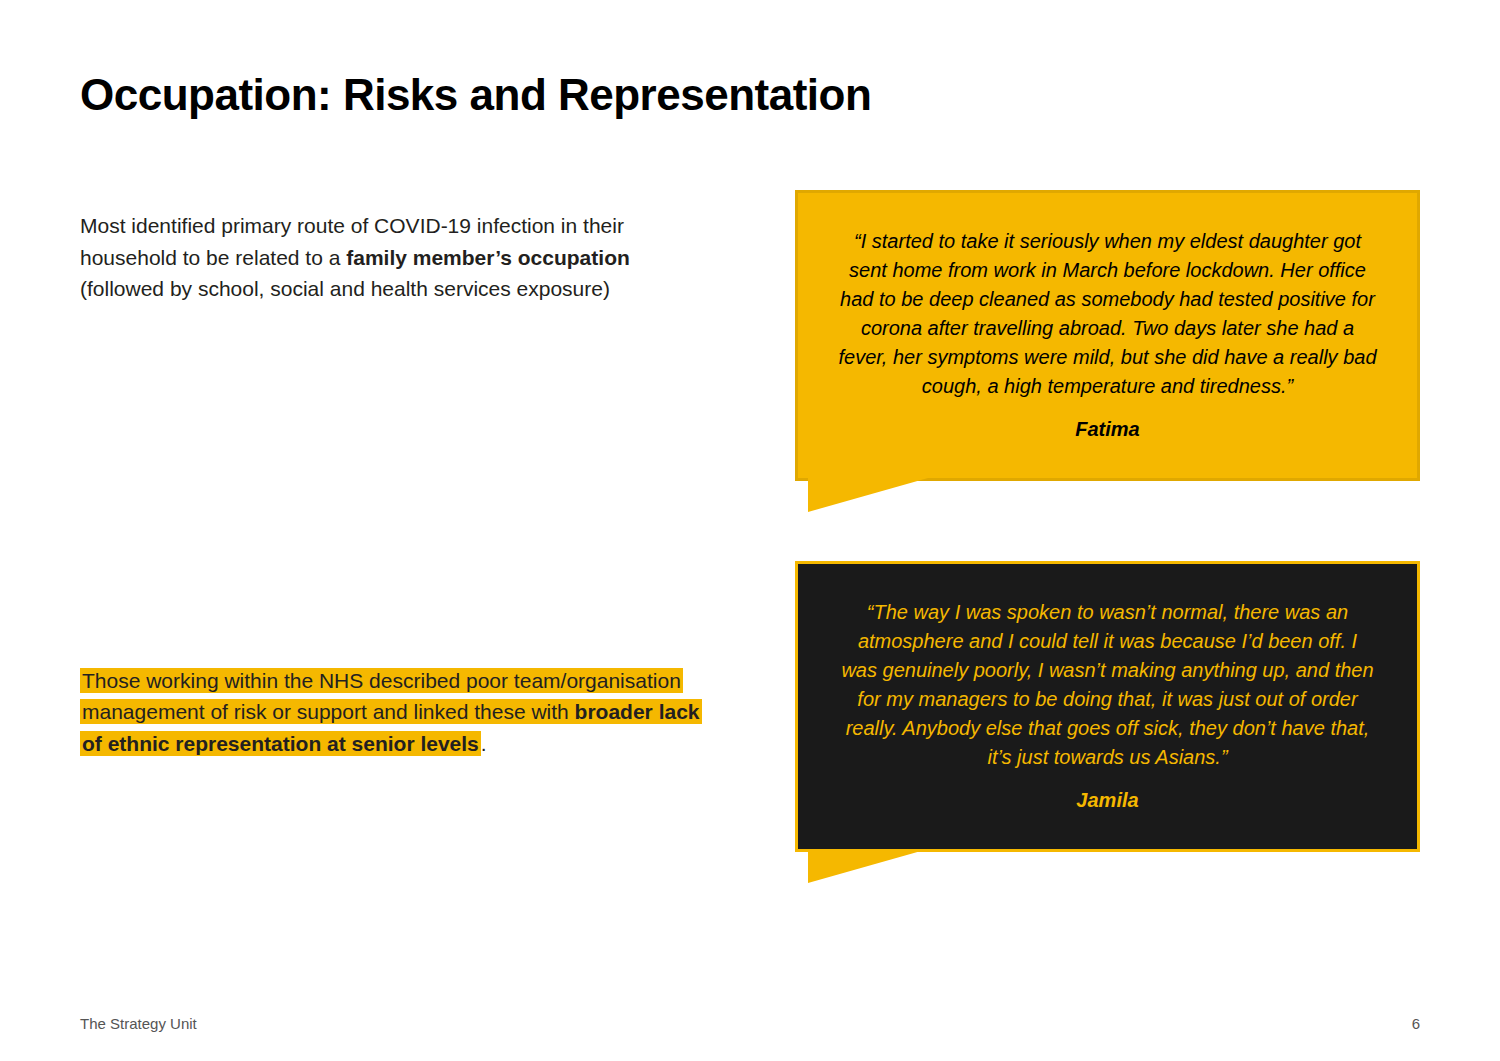Occupation: Risks and Representation
Most identified primary route of COVID-19 infection in their household to be related to a family member’s occupation (followed by school, social and health services exposure)
Those working within the NHS described poor team/organisation management of risk or support and linked these with broader lack of ethnic representation at senior levels.
“I started to take it seriously when my eldest daughter got sent home from work in March before lockdown. Her office had to be deep cleaned as somebody had tested positive for corona after travelling abroad. Two days later she had a fever, her symptoms were mild, but she did have a really bad cough, a high temperature and tiredness.” Fatima
“The way I was spoken to wasn’t normal, there was an atmosphere and I could tell it was because I’d been off. I was genuinely poorly, I wasn’t making anything up, and then for my managers to be doing that, it was just out of order really. Anybody else that goes off sick, they don’t have that, it’s just towards us Asians.” Jamila
The Strategy Unit 6